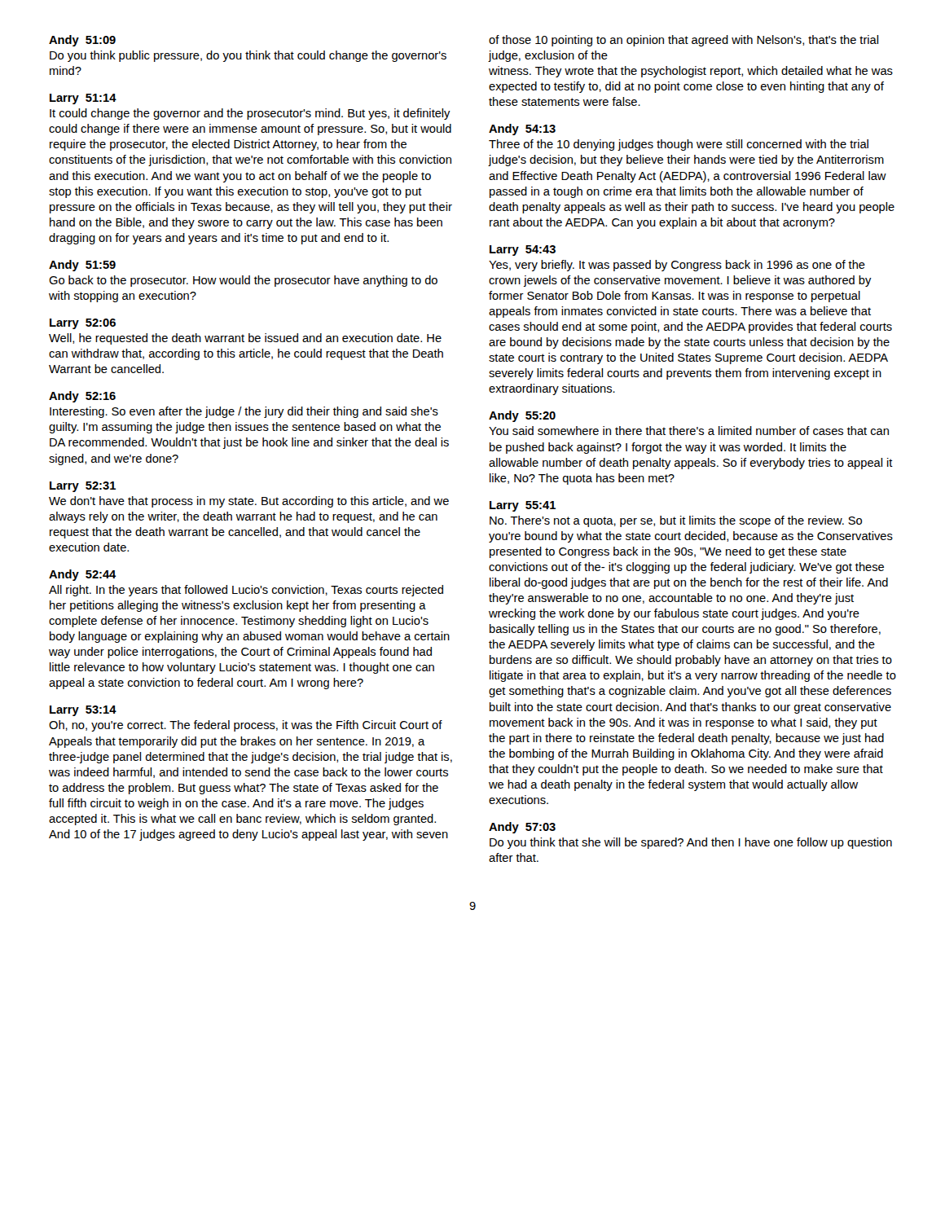Andy 51:09
Do you think public pressure, do you think that could change the governor's mind?
Larry 51:14
It could change the governor and the prosecutor's mind. But yes, it definitely could change if there were an immense amount of pressure. So, but it would require the prosecutor, the elected District Attorney, to hear from the constituents of the jurisdiction, that we're not comfortable with this conviction and this execution. And we want you to act on behalf of we the people to stop this execution. If you want this execution to stop, you've got to put pressure on the officials in Texas because, as they will tell you, they put their hand on the Bible, and they swore to carry out the law. This case has been dragging on for years and years and it's time to put and end to it.
Andy 51:59
Go back to the prosecutor. How would the prosecutor have anything to do with stopping an execution?
Larry 52:06
Well, he requested the death warrant be issued and an execution date. He can withdraw that, according to this article, he could request that the Death Warrant be cancelled.
Andy 52:16
Interesting. So even after the judge / the jury did their thing and said she's guilty. I'm assuming the judge then issues the sentence based on what the DA recommended. Wouldn't that just be hook line and sinker that the deal is signed, and we're done?
Larry 52:31
We don't have that process in my state. But according to this article, and we always rely on the writer, the death warrant he had to request, and he can request that the death warrant be cancelled, and that would cancel the execution date.
Andy 52:44
All right. In the years that followed Lucio's conviction, Texas courts rejected her petitions alleging the witness's exclusion kept her from presenting a complete defense of her innocence. Testimony shedding light on Lucio's body language or explaining why an abused woman would behave a certain way under police interrogations, the Court of Criminal Appeals found had little relevance to how voluntary Lucio's statement was. I thought one can appeal a state conviction to federal court. Am I wrong here?
Larry 53:14
Oh, no, you're correct. The federal process, it was the Fifth Circuit Court of Appeals that temporarily did put the brakes on her sentence. In 2019, a three-judge panel determined that the judge's decision, the trial judge that is, was indeed harmful, and intended to send the case back to the lower courts to address the problem. But guess what? The state of Texas asked for the full fifth circuit to weigh in on the case. And it's a rare move. The judges accepted it. This is what we call en banc review, which is seldom granted. And 10 of the 17 judges agreed to deny Lucio's appeal last year, with seven of those 10 pointing to an opinion that agreed with Nelson's, that's the trial judge, exclusion of the
witness. They wrote that the psychologist report, which detailed what he was expected to testify to, did at no point come close to even hinting that any of these statements were false.
Andy 54:13
Three of the 10 denying judges though were still concerned with the trial judge's decision, but they believe their hands were tied by the Antiterrorism and Effective Death Penalty Act (AEDPA), a controversial 1996 Federal law passed in a tough on crime era that limits both the allowable number of death penalty appeals as well as their path to success. I've heard you people rant about the AEDPA. Can you explain a bit about that acronym?
Larry 54:43
Yes, very briefly. It was passed by Congress back in 1996 as one of the crown jewels of the conservative movement. I believe it was authored by former Senator Bob Dole from Kansas. It was in response to perpetual appeals from inmates convicted in state courts. There was a believe that cases should end at some point, and the AEDPA provides that federal courts are bound by decisions made by the state courts unless that decision by the state court is contrary to the United States Supreme Court decision. AEDPA severely limits federal courts and prevents them from intervening except in extraordinary situations.
Andy 55:20
You said somewhere in there that there's a limited number of cases that can be pushed back against? I forgot the way it was worded. It limits the allowable number of death penalty appeals. So if everybody tries to appeal it like, No? The quota has been met?
Larry 55:41
No. There's not a quota, per se, but it limits the scope of the review. So you're bound by what the state court decided, because as the Conservatives presented to Congress back in the 90s, "We need to get these state convictions out of the- it's clogging up the federal judiciary. We've got these liberal do-good judges that are put on the bench for the rest of their life. And they're answerable to no one, accountable to no one. And they're just wrecking the work done by our fabulous state court judges. And you're basically telling us in the States that our courts are no good." So therefore, the AEDPA severely limits what type of claims can be successful, and the burdens are so difficult. We should probably have an attorney on that tries to litigate in that area to explain, but it's a very narrow threading of the needle to get something that's a cognizable claim. And you've got all these deferences built into the state court decision. And that's thanks to our great conservative movement back in the 90s. And it was in response to what I said, they put the part in there to reinstate the federal death penalty, because we just had the bombing of the Murrah Building in Oklahoma City. And they were afraid that they couldn't put the people to death. So we needed to make sure that we had a death penalty in the federal system that would actually allow executions.
Andy 57:03
Do you think that she will be spared? And then I have one follow up question after that.
9